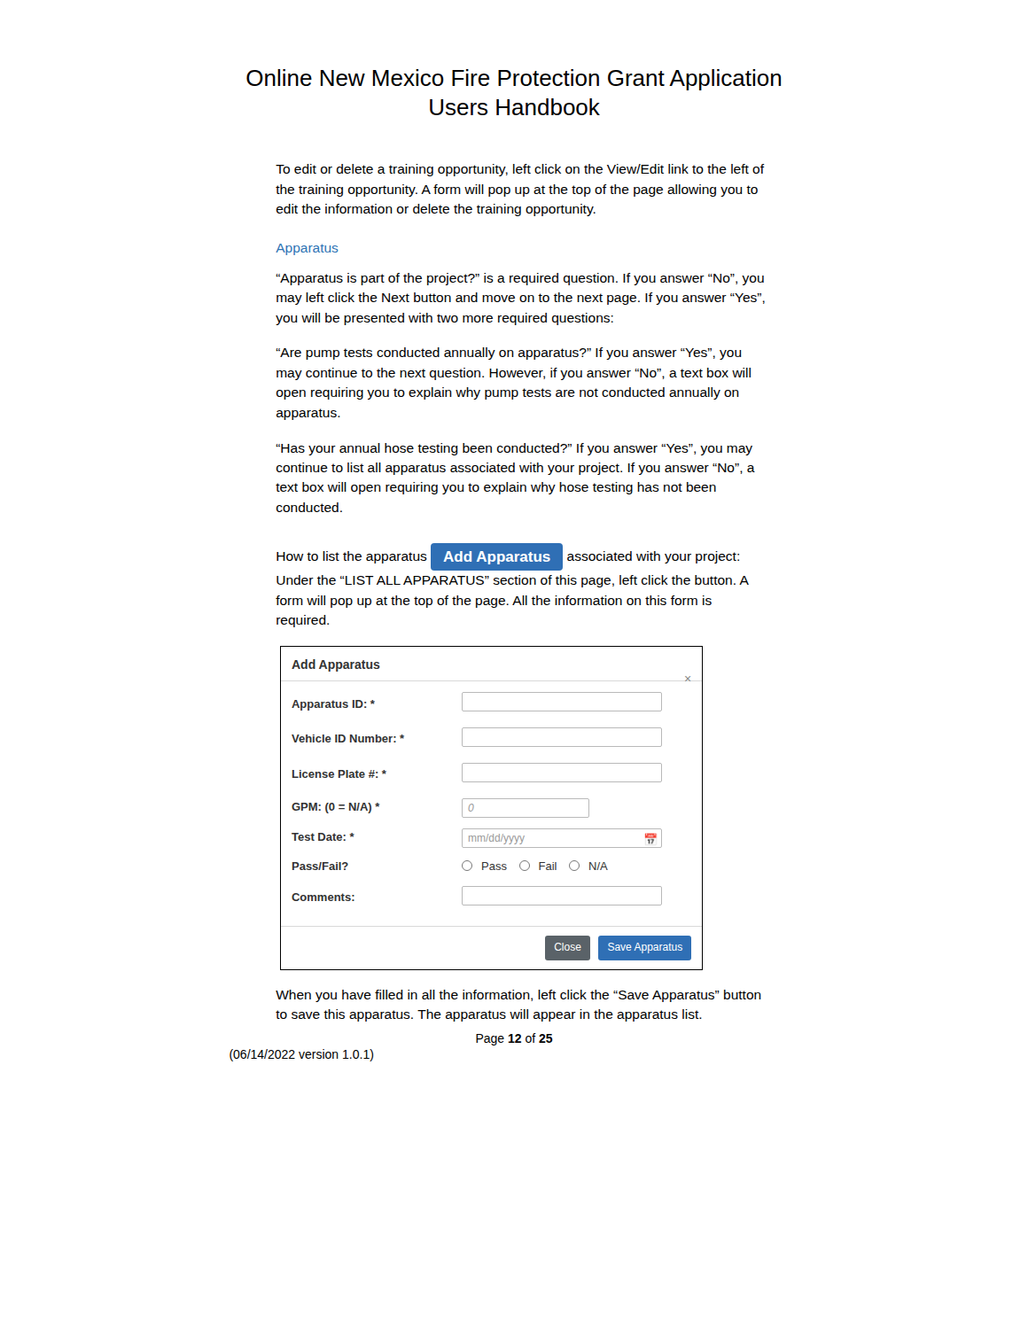Online New Mexico Fire Protection Grant Application
Users Handbook
To edit or delete a training opportunity, left click on the View/Edit link to the left of the training opportunity. A form will pop up at the top of the page allowing you to edit the information or delete the training opportunity.
Apparatus
“Apparatus is part of the project?” is a required question. If you answer “No”, you may left click the Next button and move on to the next page. If you answer “Yes”, you will be presented with two more required questions:
“Are pump tests conducted annually on apparatus?” If you answer “Yes”, you may continue to the next question. However, if you answer “No”, a text box will open requiring you to explain why pump tests are not conducted annually on apparatus.
“Has your annual hose testing been conducted?” If you answer “Yes”, you may continue to list all apparatus associated with your project. If you answer “No”, a text box will open requiring you to explain why hose testing has not been conducted.
How to list the apparatus Add Apparatus associated with your project: Under the “LIST ALL APPARATUS” section of this page, left click the button. A form will pop up at the top of the page. All the information on this form is required.
Add Apparatus
×
Apparatus ID: *
Vehicle ID Number: *
License Plate #: *
GPM: (0 = N/A) *
0
Test Date: *
mm/dd/yyyy📅
Pass/Fail?
Pass Fail N/A
Comments:
Close Save Apparatus
When you have filled in all the information, left click the “Save Apparatus” button to save this apparatus. The apparatus will appear in the apparatus list.
Page 12 of 25
(06/14/2022 version 1.0.1)